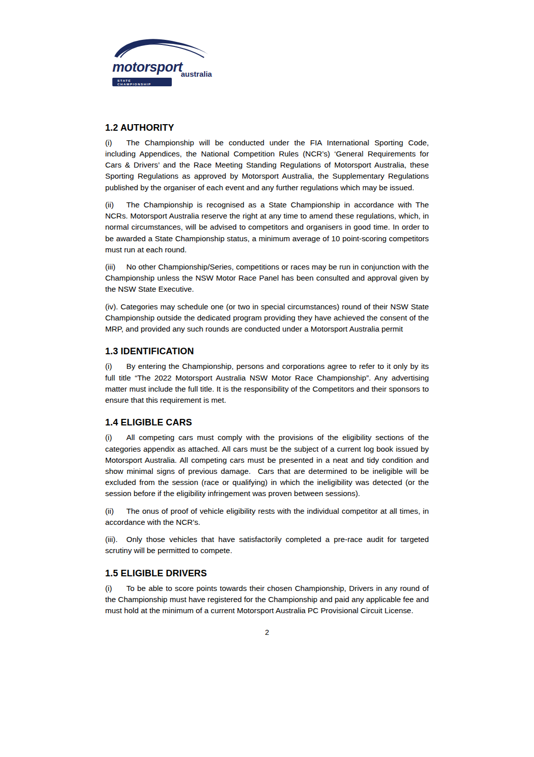motorsport australia STATE CHAMPIONSHIP
1.2 AUTHORITY
(i) The Championship will be conducted under the FIA International Sporting Code, including Appendices, the National Competition Rules (NCR’s) ‘General Requirements for Cars & Drivers’ and the Race Meeting Standing Regulations of Motorsport Australia, these Sporting Regulations as approved by Motorsport Australia, the Supplementary Regulations published by the organiser of each event and any further regulations which may be issued.
(ii) The Championship is recognised as a State Championship in accordance with The NCRs. Motorsport Australia reserve the right at any time to amend these regulations, which, in normal circumstances, will be advised to competitors and organisers in good time. In order to be awarded a State Championship status, a minimum average of 10 point-scoring competitors must run at each round.
(iii) No other Championship/Series, competitions or races may be run in conjunction with the Championship unless the NSW Motor Race Panel has been consulted and approval given by the NSW State Executive.
(iv). Categories may schedule one (or two in special circumstances) round of their NSW State Championship outside the dedicated program providing they have achieved the consent of the MRP, and provided any such rounds are conducted under a Motorsport Australia permit
1.3 IDENTIFICATION
(i) By entering the Championship, persons and corporations agree to refer to it only by its full title “The 2022 Motorsport Australia NSW Motor Race Championship”. Any advertising matter must include the full title. It is the responsibility of the Competitors and their sponsors to ensure that this requirement is met.
1.4 ELIGIBLE CARS
(i) All competing cars must comply with the provisions of the eligibility sections of the categories appendix as attached. All cars must be the subject of a current log book issued by Motorsport Australia. All competing cars must be presented in a neat and tidy condition and show minimal signs of previous damage. Cars that are determined to be ineligible will be excluded from the session (race or qualifying) in which the ineligibility was detected (or the session before if the eligibility infringement was proven between sessions).
(ii) The onus of proof of vehicle eligibility rests with the individual competitor at all times, in accordance with the NCR’s.
(iii). Only those vehicles that have satisfactorily completed a pre-race audit for targeted scrutiny will be permitted to compete.
1.5 ELIGIBLE DRIVERS
(i) To be able to score points towards their chosen Championship, Drivers in any round of the Championship must have registered for the Championship and paid any applicable fee and must hold at the minimum of a current Motorsport Australia PC Provisional Circuit License.
2